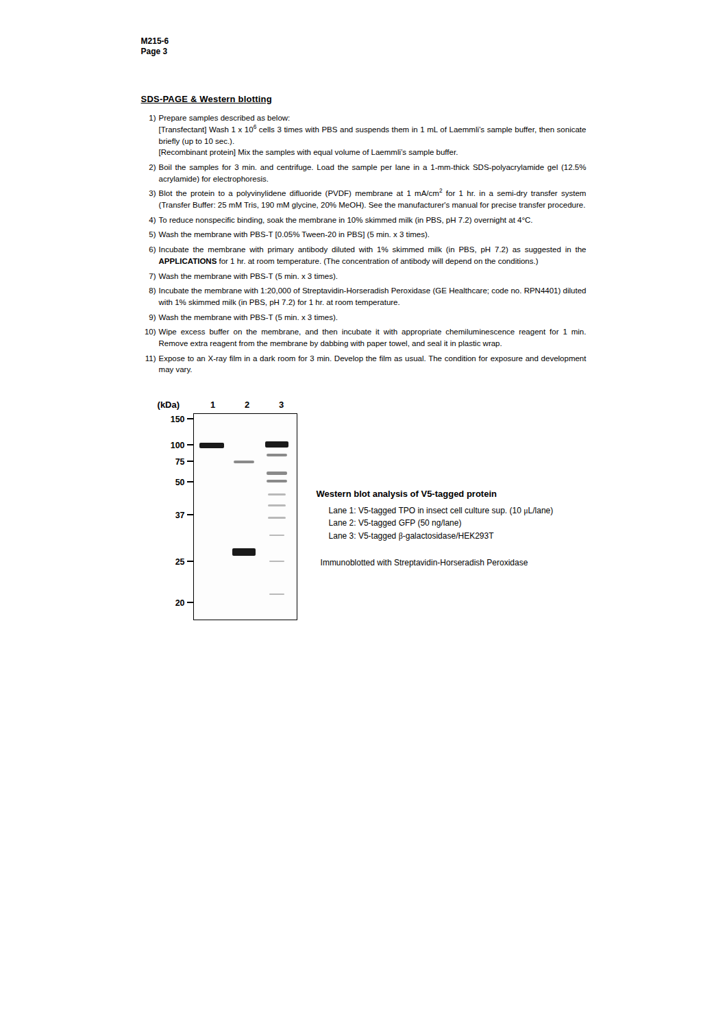M215-6
Page 3
SDS-PAGE & Western blotting
1) Prepare samples described as below: [Transfectant] Wash 1 x 106 cells 3 times with PBS and suspends them in 1 mL of Laemmli’s sample buffer, then sonicate briefly (up to 10 sec.). [Recombinant protein] Mix the samples with equal volume of Laemmli’s sample buffer.
2) Boil the samples for 3 min. and centrifuge. Load the sample per lane in a 1-mm-thick SDS-polyacrylamide gel (12.5% acrylamide) for electrophoresis.
3) Blot the protein to a polyvinylidene difluoride (PVDF) membrane at 1 mA/cm2 for 1 hr. in a semi-dry transfer system (Transfer Buffer: 25 mM Tris, 190 mM glycine, 20% MeOH). See the manufacturer's manual for precise transfer procedure.
4) To reduce nonspecific binding, soak the membrane in 10% skimmed milk (in PBS, pH 7.2) overnight at 4°C.
5) Wash the membrane with PBS-T [0.05% Tween-20 in PBS] (5 min. x 3 times).
6) Incubate the membrane with primary antibody diluted with 1% skimmed milk (in PBS, pH 7.2) as suggested in the APPLICATIONS for 1 hr. at room temperature. (The concentration of antibody will depend on the conditions.)
7) Wash the membrane with PBS-T (5 min. x 3 times).
8) Incubate the membrane with 1:20,000 of Streptavidin-Horseradish Peroxidase (GE Healthcare; code no. RPN4401) diluted with 1% skimmed milk (in PBS, pH 7.2) for 1 hr. at room temperature.
9) Wash the membrane with PBS-T (5 min. x 3 times).
10) Wipe excess buffer on the membrane, and then incubate it with appropriate chemiluminescence reagent for 1 min. Remove extra reagent from the membrane by dabbing with paper towel, and seal it in plastic wrap.
11) Expose to an X-ray film in a dark room for 3 min. Develop the film as usual. The condition for exposure and development may vary.
(kDa)
123
150
100
75
50
37
25
20
Western blot analysis of V5-tagged protein
Lane 1: V5-tagged TPO in insect cell culture sup. (10 μ L/lane)
Lane 2: V5-tagged GFP (50 ng/lane)
Lane 3: V5-tagged β-galactosidase/HEK293T
Immunoblotted with Streptavidin-Horseradish Peroxidase